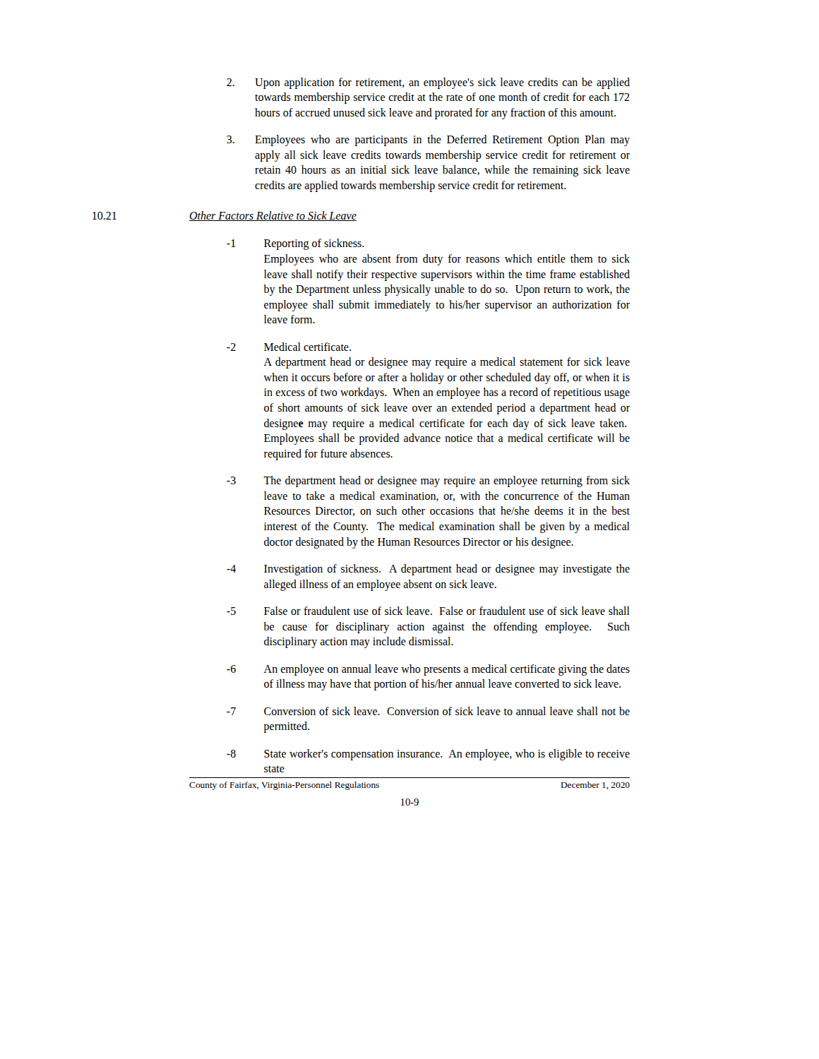2. Upon application for retirement, an employee's sick leave credits can be applied towards membership service credit at the rate of one month of credit for each 172 hours of accrued unused sick leave and prorated for any fraction of this amount.
3. Employees who are participants in the Deferred Retirement Option Plan may apply all sick leave credits towards membership service credit for retirement or retain 40 hours as an initial sick leave balance, while the remaining sick leave credits are applied towards membership service credit for retirement.
10.21 Other Factors Relative to Sick Leave
-1 Reporting of sickness. Employees who are absent from duty for reasons which entitle them to sick leave shall notify their respective supervisors within the time frame established by the Department unless physically unable to do so. Upon return to work, the employee shall submit immediately to his/her supervisor an authorization for leave form.
-2 Medical certificate. A department head or designee may require a medical statement for sick leave when it occurs before or after a holiday or other scheduled day off, or when it is in excess of two workdays. When an employee has a record of repetitious usage of short amounts of sick leave over an extended period a department head or designee may require a medical certificate for each day of sick leave taken. Employees shall be provided advance notice that a medical certificate will be required for future absences.
-3 The department head or designee may require an employee returning from sick leave to take a medical examination, or, with the concurrence of the Human Resources Director, on such other occasions that he/she deems it in the best interest of the County. The medical examination shall be given by a medical doctor designated by the Human Resources Director or his designee.
-4 Investigation of sickness. A department head or designee may investigate the alleged illness of an employee absent on sick leave.
-5 False or fraudulent use of sick leave. False or fraudulent use of sick leave shall be cause for disciplinary action against the offending employee. Such disciplinary action may include dismissal.
-6 An employee on annual leave who presents a medical certificate giving the dates of illness may have that portion of his/her annual leave converted to sick leave.
-7 Conversion of sick leave. Conversion of sick leave to annual leave shall not be permitted.
-8 State worker's compensation insurance. An employee, who is eligible to receive state
County of Fairfax, Virginia-Personnel Regulations December 1, 2020
10-9